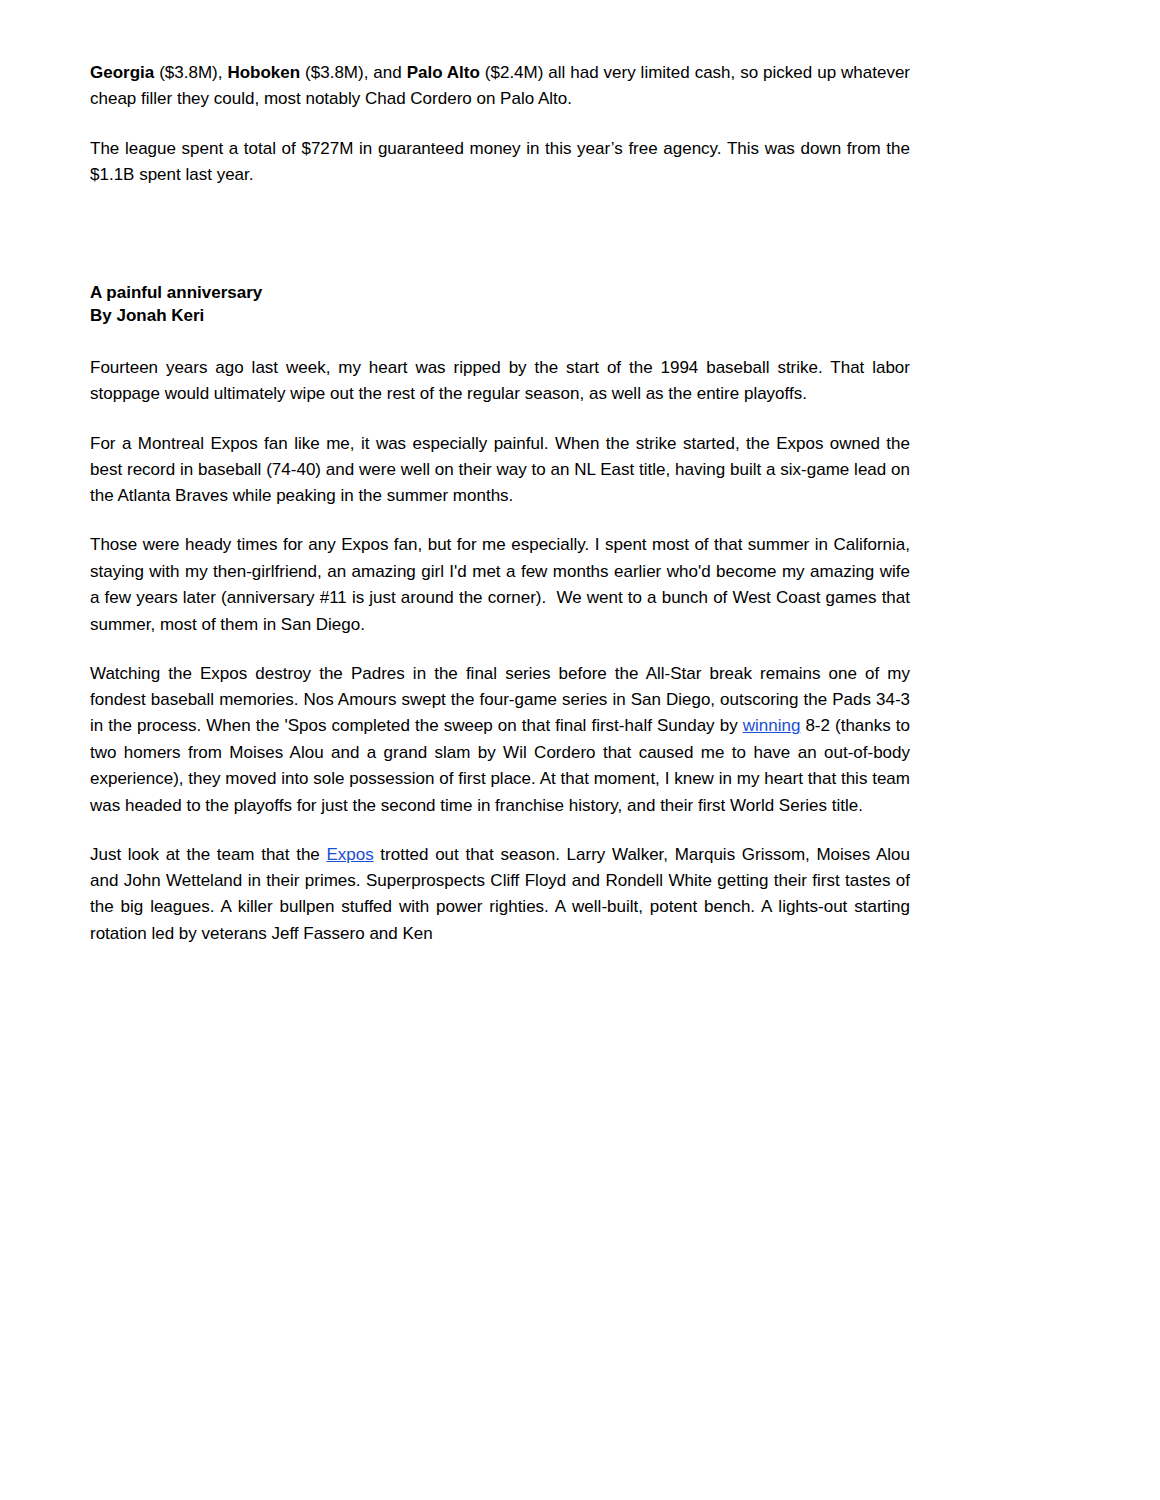Georgia ($3.8M), Hoboken ($3.8M), and Palo Alto ($2.4M) all had very limited cash, so picked up whatever cheap filler they could, most notably Chad Cordero on Palo Alto.
The league spent a total of $727M in guaranteed money in this year’s free agency. This was down from the $1.1B spent last year.
A painful anniversary
By Jonah Keri
Fourteen years ago last week, my heart was ripped by the start of the 1994 baseball strike. That labor stoppage would ultimately wipe out the rest of the regular season, as well as the entire playoffs.
For a Montreal Expos fan like me, it was especially painful. When the strike started, the Expos owned the best record in baseball (74-40) and were well on their way to an NL East title, having built a six-game lead on the Atlanta Braves while peaking in the summer months.
Those were heady times for any Expos fan, but for me especially. I spent most of that summer in California, staying with my then-girlfriend, an amazing girl I'd met a few months earlier who'd become my amazing wife a few years later (anniversary #11 is just around the corner). We went to a bunch of West Coast games that summer, most of them in San Diego.
Watching the Expos destroy the Padres in the final series before the All-Star break remains one of my fondest baseball memories. Nos Amours swept the four-game series in San Diego, outscoring the Pads 34-3 in the process. When the 'Spos completed the sweep on that final first-half Sunday by winning 8-2 (thanks to two homers from Moises Alou and a grand slam by Wil Cordero that caused me to have an out-of-body experience), they moved into sole possession of first place. At that moment, I knew in my heart that this team was headed to the playoffs for just the second time in franchise history, and their first World Series title.
Just look at the team that the Expos trotted out that season. Larry Walker, Marquis Grissom, Moises Alou and John Wetteland in their primes. Superprospects Cliff Floyd and Rondell White getting their first tastes of the big leagues. A killer bullpen stuffed with power righties. A well-built, potent bench. A lights-out starting rotation led by veterans Jeff Fassero and Ken